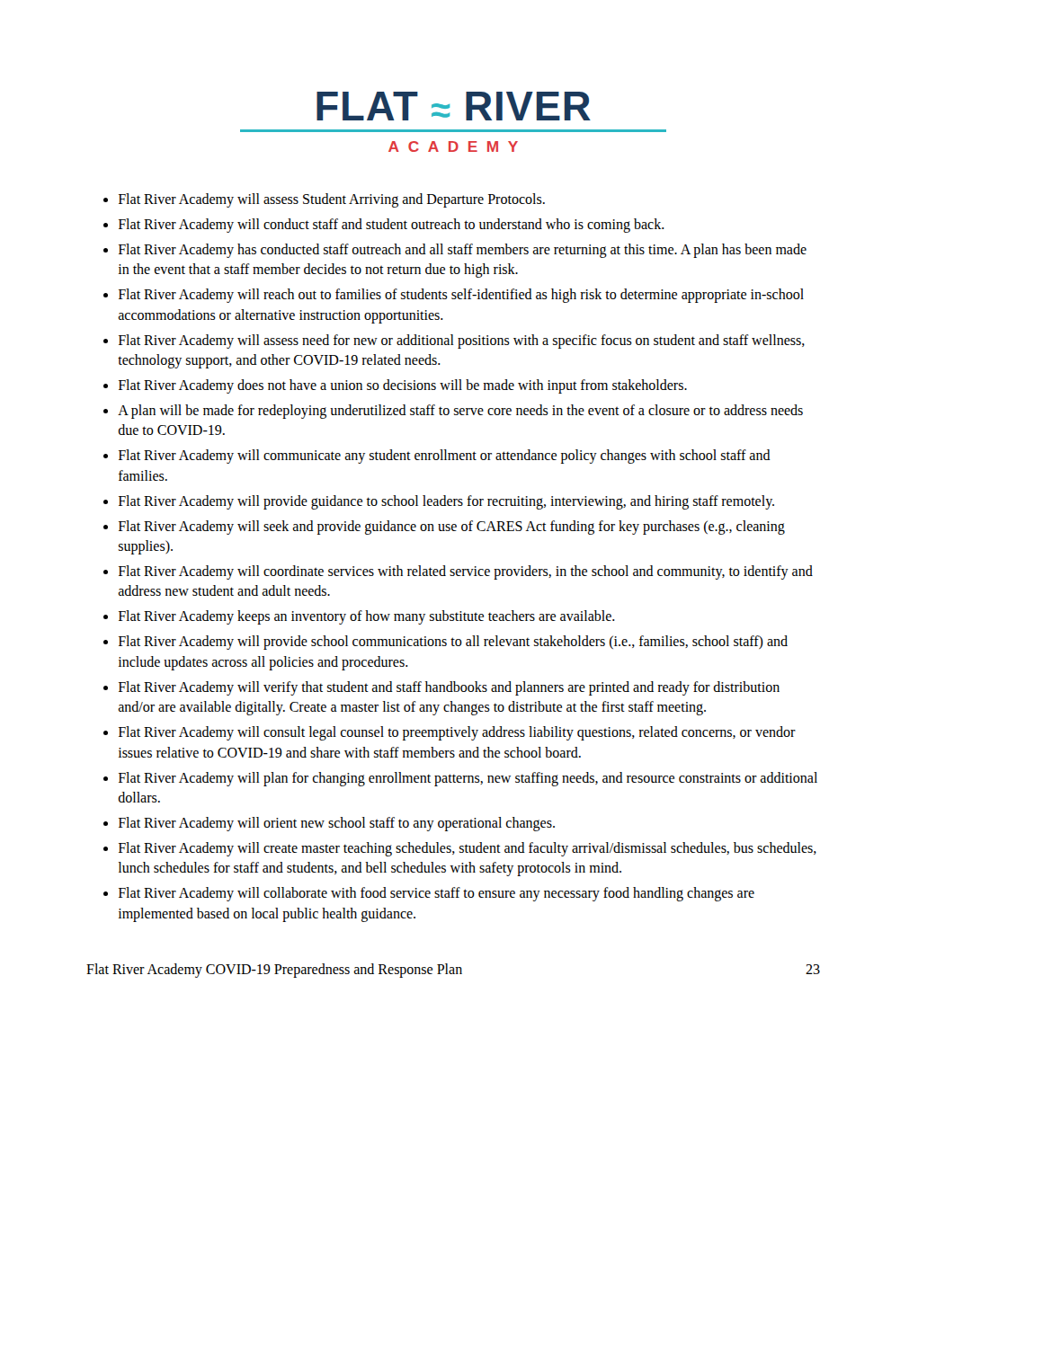FLAT ≈ RIVER
ACADEMY
Flat River Academy will assess Student Arriving and Departure Protocols.
Flat River Academy will conduct staff and student outreach to understand who is coming back.
Flat River Academy has conducted staff outreach and all staff members are returning at this time. A plan has been made in the event that a staff member decides to not return due to high risk.
Flat River Academy will reach out to families of students self-identified as high risk to determine appropriate in-school accommodations or alternative instruction opportunities.
Flat River Academy will assess need for new or additional positions with a specific focus on student and staff wellness, technology support, and other COVID-19 related needs.
Flat River Academy does not have a union so decisions will be made with input from stakeholders.
A plan will be made for redeploying underutilized staff to serve core needs in the event of a closure or to address needs due to COVID-19.
Flat River Academy will communicate any student enrollment or attendance policy changes with school staff and families.
Flat River Academy will provide guidance to school leaders for recruiting, interviewing, and hiring staff remotely.
Flat River Academy will seek and provide guidance on use of CARES Act funding for key purchases (e.g., cleaning supplies).
Flat River Academy will coordinate services with related service providers, in the school and community, to identify and address new student and adult needs.
Flat River Academy keeps an inventory of how many substitute teachers are available.
Flat River Academy will provide school communications to all relevant stakeholders (i.e., families, school staff) and include updates across all policies and procedures.
Flat River Academy will verify that student and staff handbooks and planners are printed and ready for distribution and/or are available digitally. Create a master list of any changes to distribute at the first staff meeting.
Flat River Academy will consult legal counsel to preemptively address liability questions, related concerns, or vendor issues relative to COVID-19 and share with staff members and the school board.
Flat River Academy will plan for changing enrollment patterns, new staffing needs, and resource constraints or additional dollars.
Flat River Academy will orient new school staff to any operational changes.
Flat River Academy will create master teaching schedules, student and faculty arrival/dismissal schedules, bus schedules, lunch schedules for staff and students, and bell schedules with safety protocols in mind.
Flat River Academy will collaborate with food service staff to ensure any necessary food handling changes are implemented based on local public health guidance.
Flat River Academy COVID-19 Preparedness and Response Plan 23